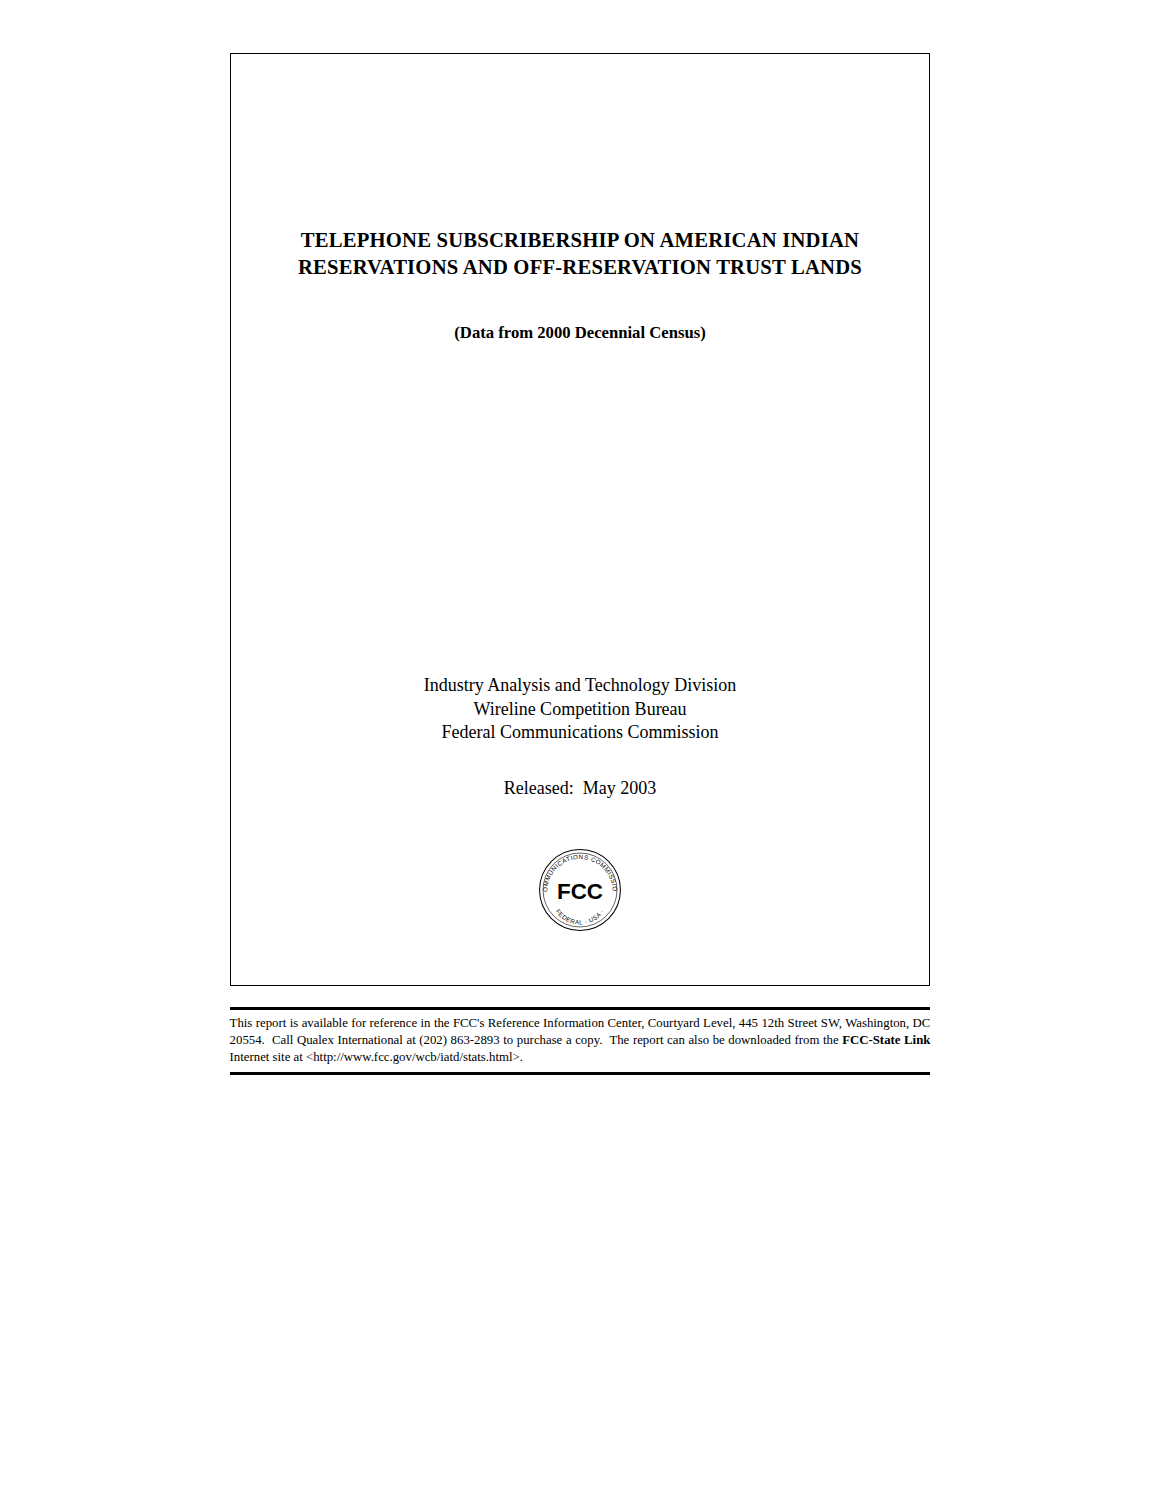TELEPHONE SUBSCRIBERSHIP ON AMERICAN INDIAN
RESERVATIONS AND OFF-RESERVATION TRUST LANDS
(Data from 2000 Decennial Census)
Industry Analysis and Technology Division
Wireline Competition Bureau
Federal Communications Commission
Released: May 2003
COMMUNICATIONS COMMISSION FEDERAL · USA · FCC
This report is available for reference in the FCC's Reference Information Center, Courtyard Level, 445 12th Street SW, Washington, DC 20554. Call Qualex International at (202) 863-2893 to purchase a copy. The report can also be downloaded from the FCC-State Link Internet site at <http://www.fcc.gov/wcb/iatd/stats.html>.